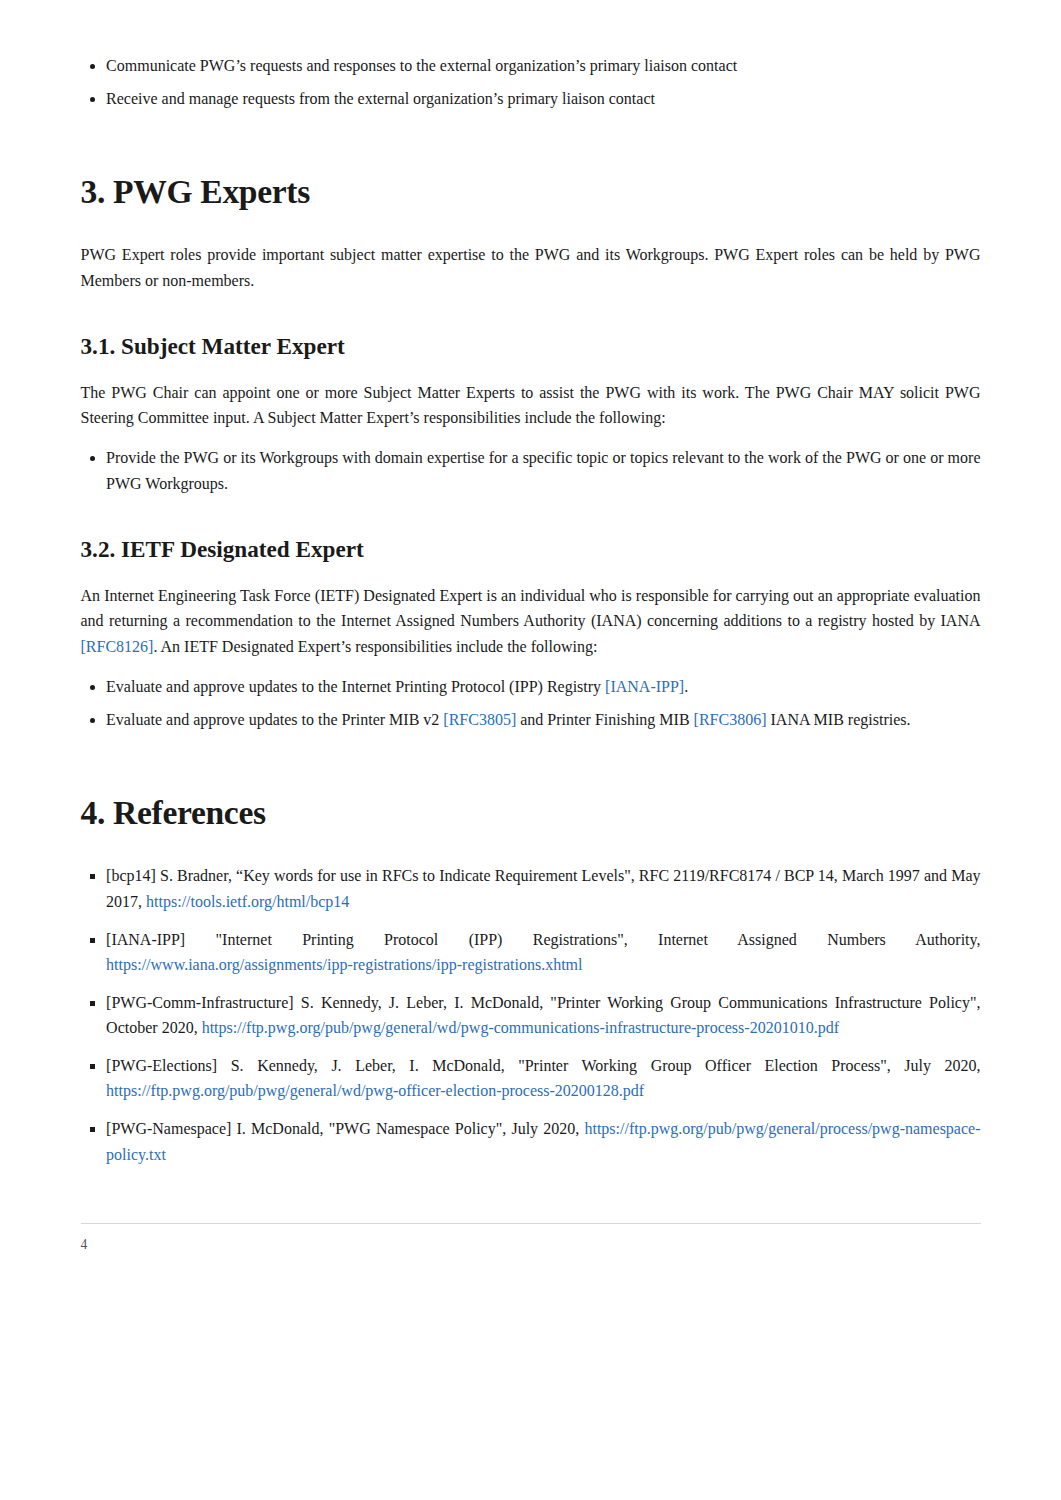Communicate PWG’s requests and responses to the external organization’s primary liaison contact
Receive and manage requests from the external organization’s primary liaison contact
3. PWG Experts
PWG Expert roles provide important subject matter expertise to the PWG and its Workgroups. PWG Expert roles can be held by PWG Members or non-members.
3.1. Subject Matter Expert
The PWG Chair can appoint one or more Subject Matter Experts to assist the PWG with its work. The PWG Chair MAY solicit PWG Steering Committee input. A Subject Matter Expert’s responsibilities include the following:
Provide the PWG or its Workgroups with domain expertise for a specific topic or topics relevant to the work of the PWG or one or more PWG Workgroups.
3.2. IETF Designated Expert
An Internet Engineering Task Force (IETF) Designated Expert is an individual who is responsible for carrying out an appropriate evaluation and returning a recommendation to the Internet Assigned Numbers Authority (IANA) concerning additions to a registry hosted by IANA [RFC8126]. An IETF Designated Expert’s responsibilities include the following:
Evaluate and approve updates to the Internet Printing Protocol (IPP) Registry [IANA-IPP].
Evaluate and approve updates to the Printer MIB v2 [RFC3805] and Printer Finishing MIB [RFC3806] IANA MIB registries.
4. References
[bcp14] S. Bradner, “Key words for use in RFCs to Indicate Requirement Levels", RFC 2119/RFC8174 / BCP 14, March 1997 and May 2017, https://tools.ietf.org/html/bcp14
[IANA-IPP] "Internet Printing Protocol (IPP) Registrations", Internet Assigned Numbers Authority, https://www.iana.org/assignments/ipp-registrations/ipp-registrations.xhtml
[PWG-Comm-Infrastructure] S. Kennedy, J. Leber, I. McDonald, "Printer Working Group Communications Infrastructure Policy", October 2020, https://ftp.pwg.org/pub/pwg/general/wd/pwg-communications-infrastructure-process-20201010.pdf
[PWG-Elections] S. Kennedy, J. Leber, I. McDonald, "Printer Working Group Officer Election Process", July 2020, https://ftp.pwg.org/pub/pwg/general/wd/pwg-officer-election-process-20200128.pdf
[PWG-Namespace] I. McDonald, "PWG Namespace Policy", July 2020, https://ftp.pwg.org/pub/pwg/general/process/pwg-namespace-policy.txt
4